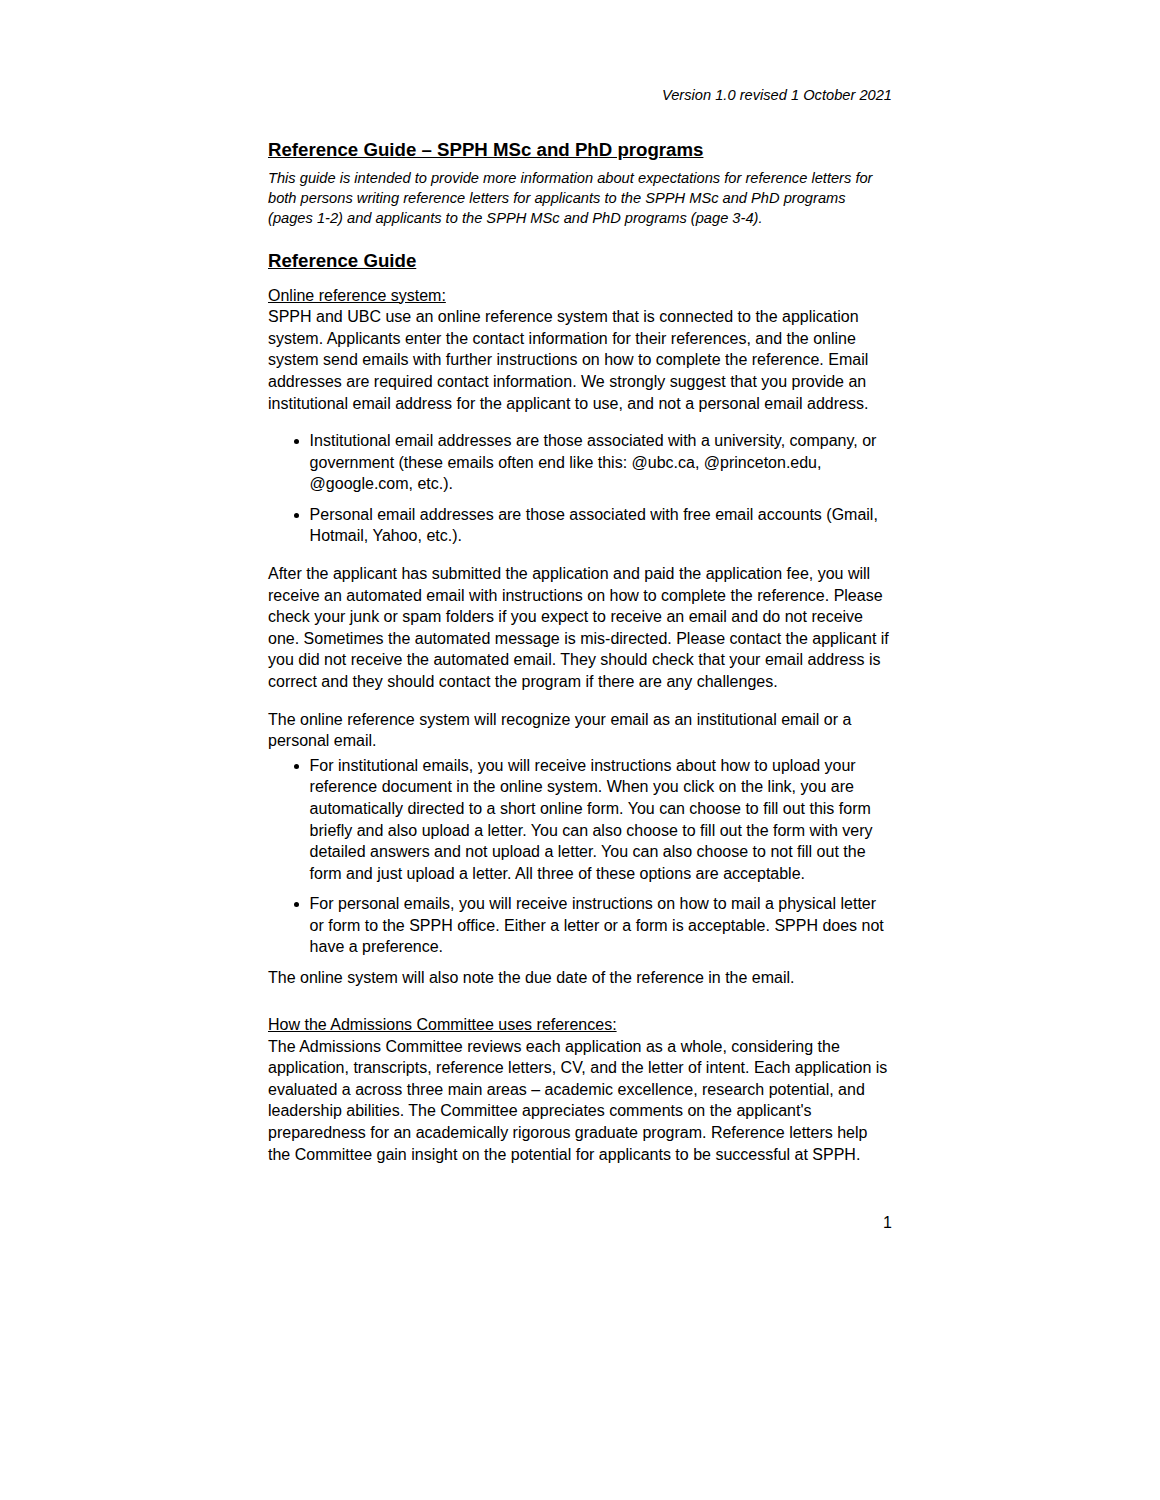Version 1.0 revised 1 October 2021
Reference Guide – SPPH MSc and PhD programs
This guide is intended to provide more information about expectations for reference letters for both persons writing reference letters for applicants to the SPPH MSc and PhD programs (pages 1-2) and applicants to the SPPH MSc and PhD programs (page 3-4).
Reference Guide
Online reference system:
SPPH and UBC use an online reference system that is connected to the application system. Applicants enter the contact information for their references, and the online system send emails with further instructions on how to complete the reference. Email addresses are required contact information. We strongly suggest that you provide an institutional email address for the applicant to use, and not a personal email address.
Institutional email addresses are those associated with a university, company, or government (these emails often end like this: @ubc.ca, @princeton.edu, @google.com, etc.).
Personal email addresses are those associated with free email accounts (Gmail, Hotmail, Yahoo, etc.).
After the applicant has submitted the application and paid the application fee, you will receive an automated email with instructions on how to complete the reference. Please check your junk or spam folders if you expect to receive an email and do not receive one. Sometimes the automated message is mis-directed. Please contact the applicant if you did not receive the automated email. They should check that your email address is correct and they should contact the program if there are any challenges.
The online reference system will recognize your email as an institutional email or a personal email.
For institutional emails, you will receive instructions about how to upload your reference document in the online system. When you click on the link, you are automatically directed to a short online form. You can choose to fill out this form briefly and also upload a letter. You can also choose to fill out the form with very detailed answers and not upload a letter. You can also choose to not fill out the form and just upload a letter. All three of these options are acceptable.
For personal emails, you will receive instructions on how to mail a physical letter or form to the SPPH office. Either a letter or a form is acceptable. SPPH does not have a preference.
The online system will also note the due date of the reference in the email.
How the Admissions Committee uses references:
The Admissions Committee reviews each application as a whole, considering the application, transcripts, reference letters, CV, and the letter of intent. Each application is evaluated a across three main areas – academic excellence, research potential, and leadership abilities. The Committee appreciates comments on the applicant's preparedness for an academically rigorous graduate program. Reference letters help the Committee gain insight on the potential for applicants to be successful at SPPH.
1